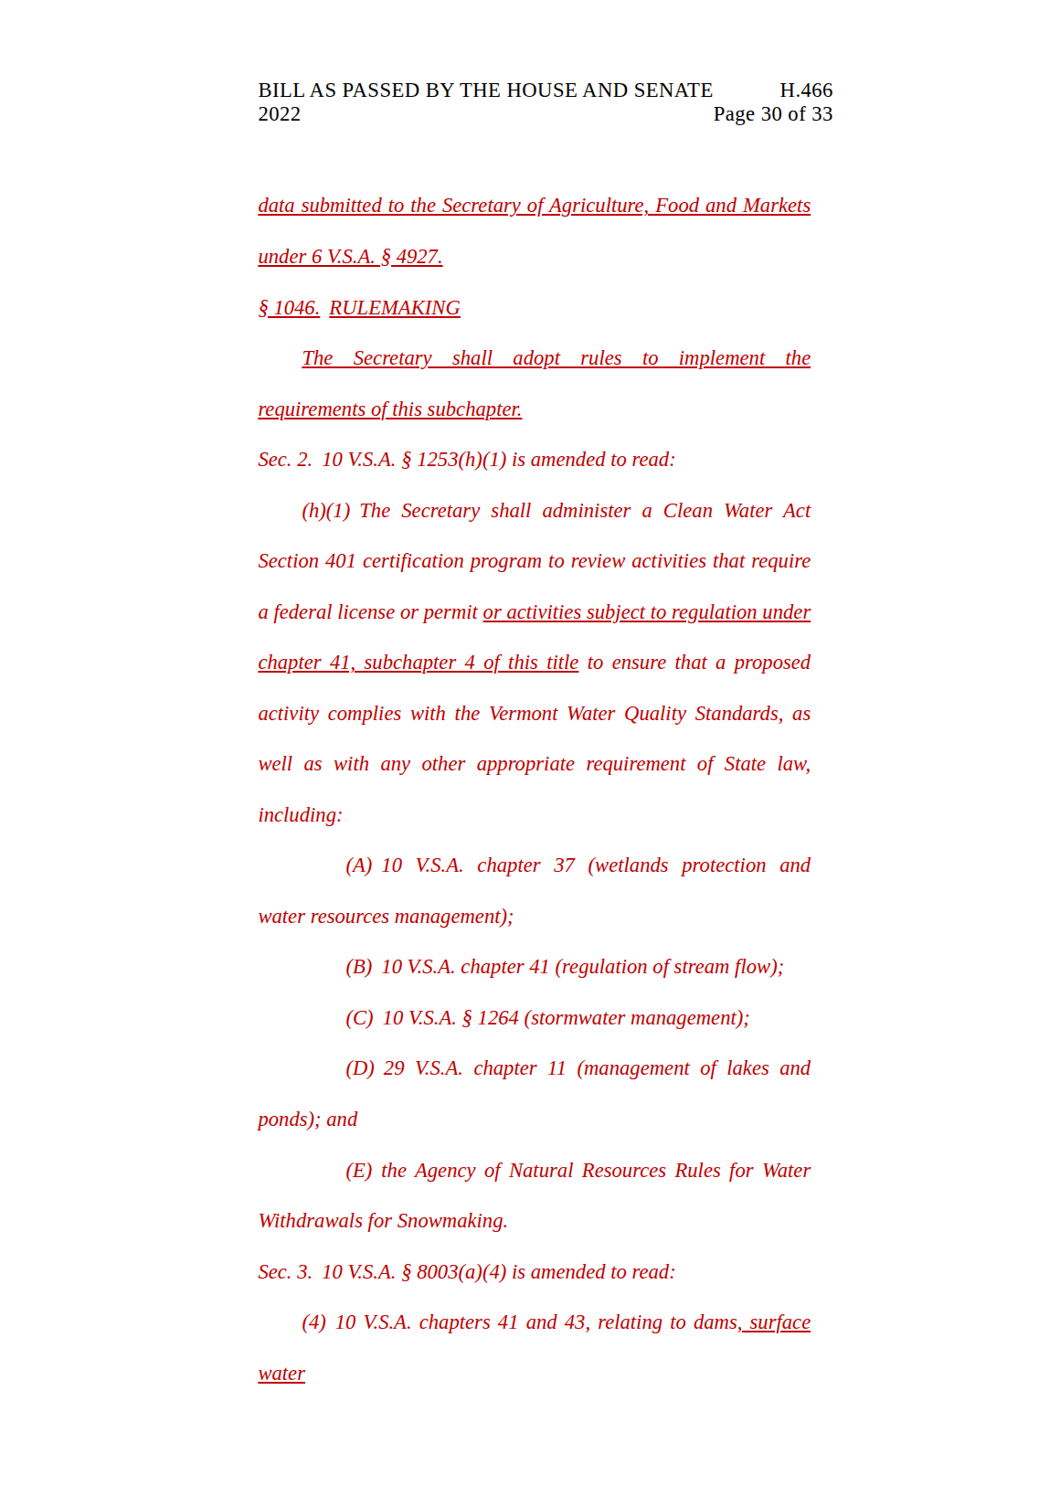| BILL AS PASSED BY THE HOUSE AND SENATE | H.466 |
| 2022 | Page 30 of 33 |
data submitted to the Secretary of Agriculture, Food and Markets under 6 V.S.A. § 4927.
§ 1046. RULEMAKING
The Secretary shall adopt rules to implement the requirements of this subchapter.
Sec. 2. 10 V.S.A. § 1253(h)(1) is amended to read:
(h)(1) The Secretary shall administer a Clean Water Act Section 401 certification program to review activities that require a federal license or permit or activities subject to regulation under chapter 41, subchapter 4 of this title to ensure that a proposed activity complies with the Vermont Water Quality Standards, as well as with any other appropriate requirement of State law, including:
(A) 10 V.S.A. chapter 37 (wetlands protection and water resources management);
(B) 10 V.S.A. chapter 41 (regulation of stream flow);
(C) 10 V.S.A. § 1264 (stormwater management);
(D) 29 V.S.A. chapter 11 (management of lakes and ponds); and
(E) the Agency of Natural Resources Rules for Water Withdrawals for Snowmaking.
Sec. 3. 10 V.S.A. § 8003(a)(4) is amended to read:
(4) 10 V.S.A. chapters 41 and 43, relating to dams, surface water